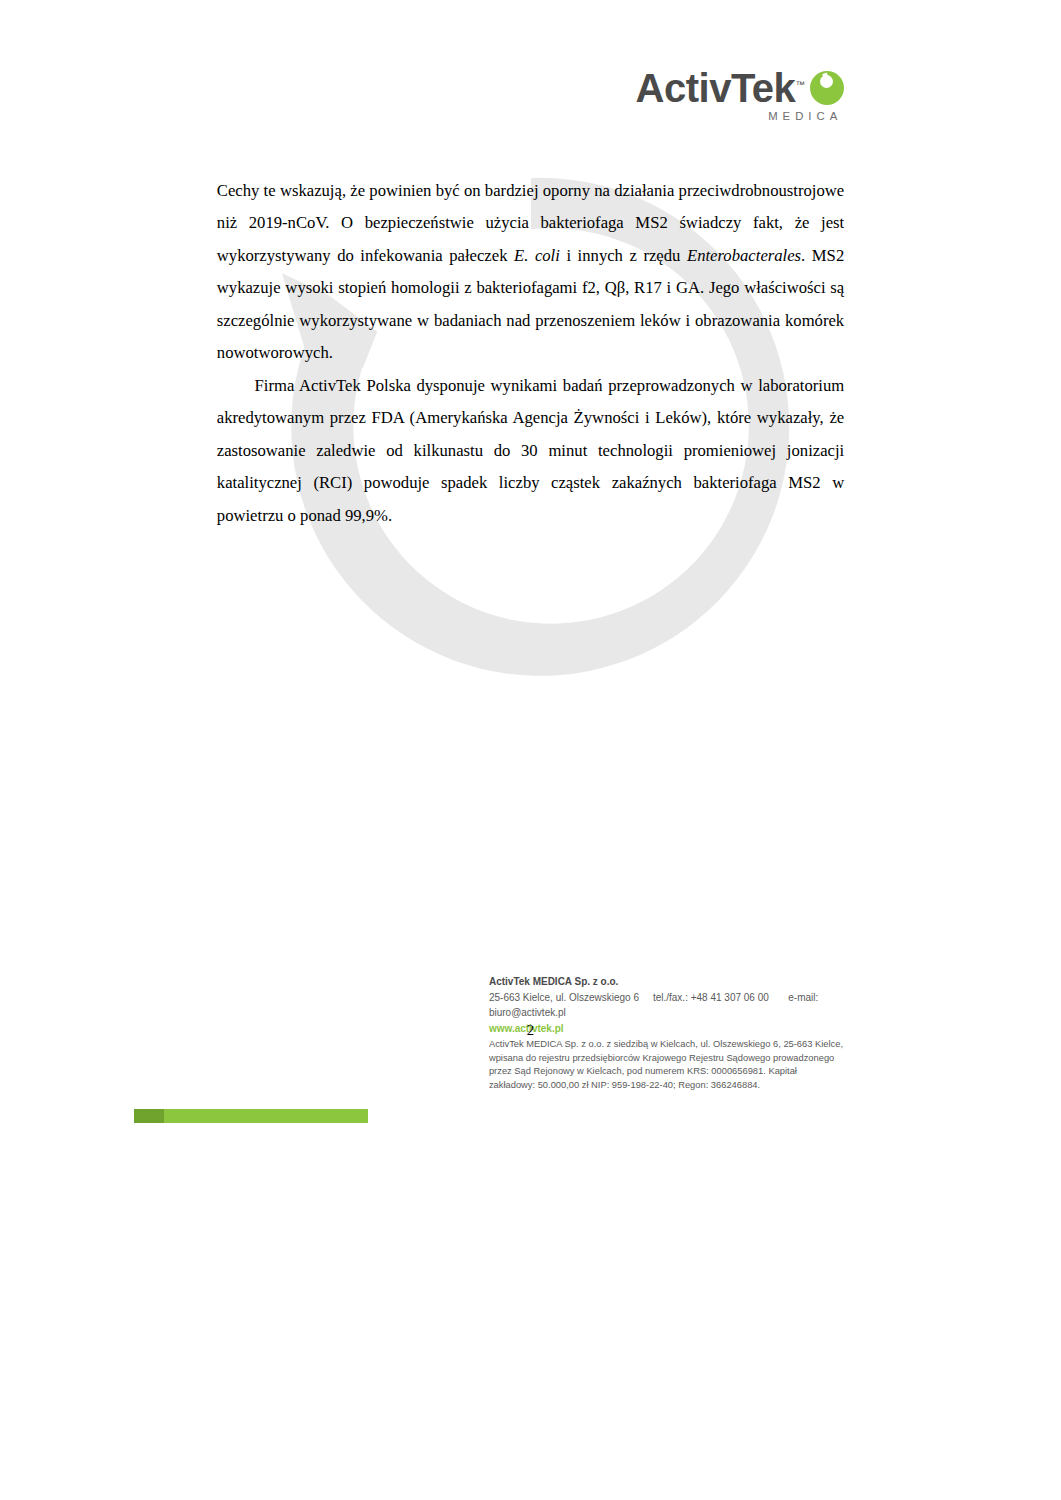ActivTek™
MEDICA
Cechy te wskazują, że powinien być on bardziej oporny na działania przeciwdrobnoustrojowe niż 2019-nCoV. O bezpieczeństwie użycia bakteriofaga MS2 świadczy fakt, że jest wykorzystywany do infekowania pałeczek E. coli i innych z rzędu Enterobacterales. MS2 wykazuje wysoki stopień homologii z bakteriofagami f2, Qβ, R17 i GA. Jego właściwości są szczególnie wykorzystywane w badaniach nad przenoszeniem leków i obrazowania komórek nowotworowych.
Firma ActivTek Polska dysponuje wynikami badań przeprowadzonych w laboratorium akredytowanym przez FDA (Amerykańska Agencja Żywności i Leków), które wykazały, że zastosowanie zaledwie od kilkunastu do 30 minut technologii promieniowej jonizacji katalitycznej (RCI) powoduje spadek liczby cząstek zakaźnych bakteriofaga MS2 w powietrzu o ponad 99,9%.
2
ActivTek MEDICA Sp. z o.o.
25-663 Kielce, ul. Olszewskiego 6 tel./fax.: +48 41 307 06 00 e-mail: biuro@activtek.pl
www.activtek.pl
ActivTek MEDICA Sp. z o.o. z siedzibą w Kielcach, ul. Olszewskiego 6, 25-663 Kielce, wpisana do rejestru przedsiębiorców Krajowego Rejestru Sądowego prowadzonego przez Sąd Rejonowy w Kielcach, pod numerem KRS: 0000656981. Kapitał zakładowy: 50.000,00 zł NIP: 959-198-22-40; Regon: 366246884.